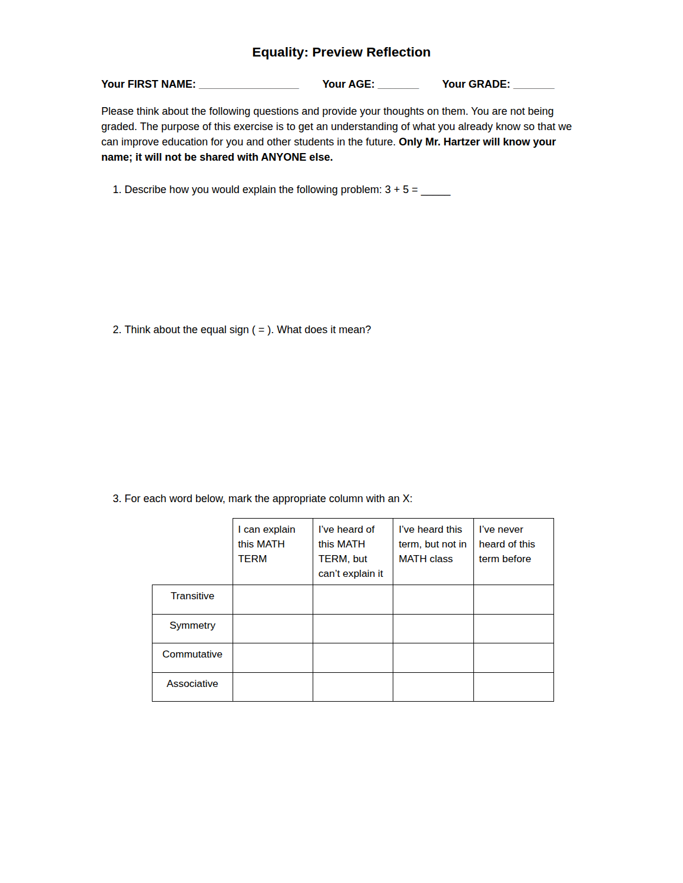Equality: Preview Reflection
Your FIRST NAME: _________________ Your AGE: _______ Your GRADE: _______
Please think about the following questions and provide your thoughts on them. You are not being graded. The purpose of this exercise is to get an understanding of what you already know so that we can improve education for you and other students in the future. Only Mr. Hartzer will know your name; it will not be shared with ANYONE else.
Describe how you would explain the following problem: 3 + 5 = _____
Think about the equal sign ( = ). What does it mean?
For each word below, mark the appropriate column with an X:
| | I can explain this MATH TERM | I’ve heard of this MATH TERM, but can’t explain it | I’ve heard this term, but not in MATH class | I’ve never heard of this term before |
| --- | --- | --- | --- | --- |
| Transitive | | | | |
| Symmetry | | | | |
| Commutative | | | | |
| Associative | | | | |